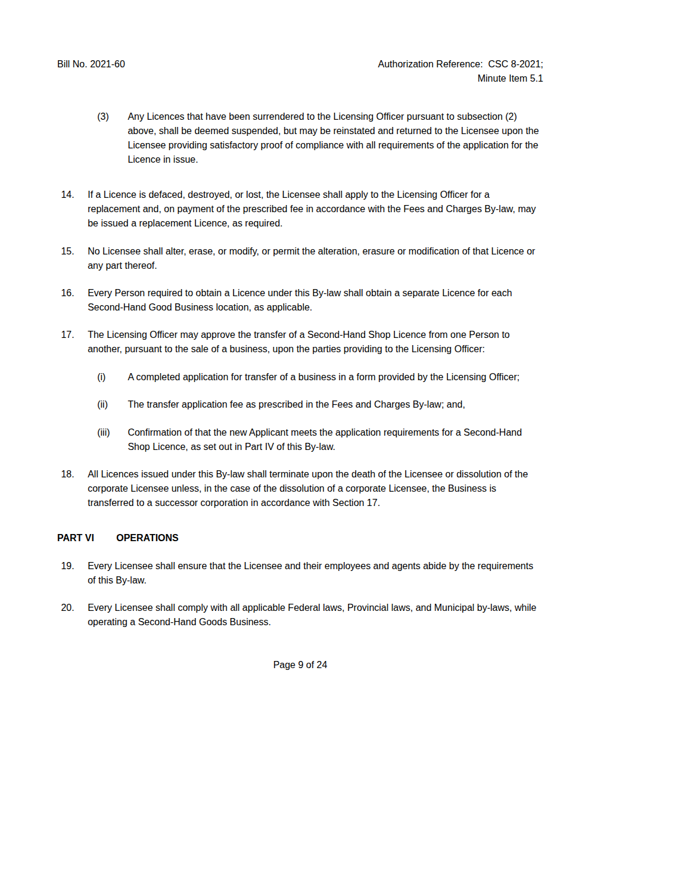Bill No. 2021-60
Authorization Reference: CSC 8-2021;
Minute Item 5.1
(3)
Any Licences that have been surrendered to the Licensing Officer pursuant to subsection (2) above, shall be deemed suspended, but may be reinstated and returned to the Licensee upon the Licensee providing satisfactory proof of compliance with all requirements of the application for the Licence in issue.
14.
If a Licence is defaced, destroyed, or lost, the Licensee shall apply to the Licensing Officer for a replacement and, on payment of the prescribed fee in accordance with the Fees and Charges By-law, may be issued a replacement Licence, as required.
15.
No Licensee shall alter, erase, or modify, or permit the alteration, erasure or modification of that Licence or any part thereof.
16.
Every Person required to obtain a Licence under this By-law shall obtain a separate Licence for each Second-Hand Good Business location, as applicable.
17.
The Licensing Officer may approve the transfer of a Second-Hand Shop Licence from one Person to another, pursuant to the sale of a business, upon the parties providing to the Licensing Officer:
(i)
A completed application for transfer of a business in a form provided by the Licensing Officer;
(ii)
The transfer application fee as prescribed in the Fees and Charges By-law; and,
(iii)
Confirmation of that the new Applicant meets the application requirements for a Second-Hand Shop Licence, as set out in Part IV of this By-law.
18.
All Licences issued under this By-law shall terminate upon the death of the Licensee or dissolution of the corporate Licensee unless, in the case of the dissolution of a corporate Licensee, the Business is transferred to a successor corporation in accordance with Section 17.
PART VIOPERATIONS
19.
Every Licensee shall ensure that the Licensee and their employees and agents abide by the requirements of this By-law.
20.
Every Licensee shall comply with all applicable Federal laws, Provincial laws, and Municipal by-laws, while operating a Second-Hand Goods Business.
Page 9 of 24